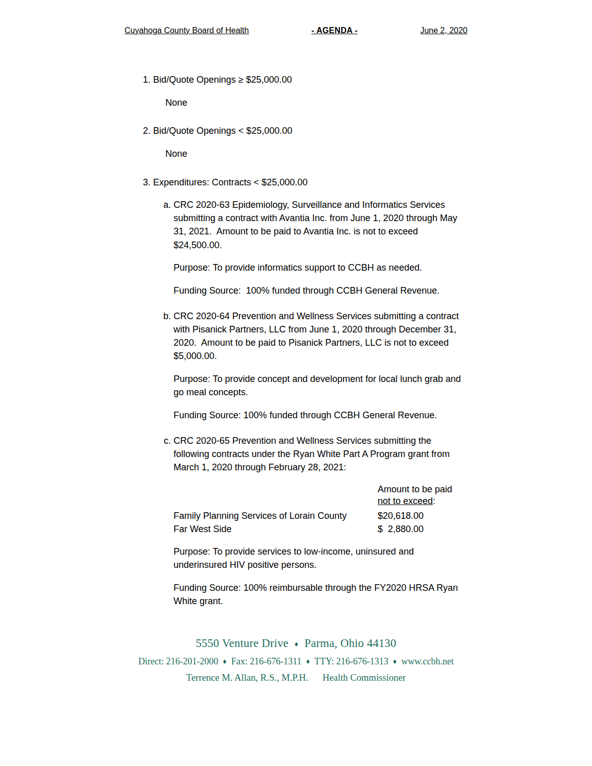Cuyahoga County Board of Health - AGENDA - June 2, 2020
Bid/Quote Openings ≥ $25,000.00
None
Bid/Quote Openings < $25,000.00
None
Expenditures: Contracts < $25,000.00
CRC 2020-63 Epidemiology, Surveillance and Informatics Services submitting a contract with Avantia Inc. from June 1, 2020 through May 31, 2021. Amount to be paid to Avantia Inc. is not to exceed $24,500.00.
Purpose: To provide informatics support to CCBH as needed.
Funding Source: 100% funded through CCBH General Revenue.
CRC 2020-64 Prevention and Wellness Services submitting a contract with Pisanick Partners, LLC from June 1, 2020 through December 31, 2020. Amount to be paid to Pisanick Partners, LLC is not to exceed $5,000.00.
Purpose: To provide concept and development for local lunch grab and go meal concepts.
Funding Source: 100% funded through CCBH General Revenue.
CRC 2020-65 Prevention and Wellness Services submitting the following contracts under the Ryan White Part A Program grant from March 1, 2020 through February 28, 2021:
Amount to be paid
not to exceed:
| Family Planning Services of Lorain County | $20,618.00 |
| Far West Side | $ 2,880.00 |
Purpose: To provide services to low-income, uninsured and underinsured HIV positive persons.
Funding Source: 100% reimbursable through the FY2020 HRSA Ryan White grant.
5550 Venture Drive ♦ Parma, Ohio 44130
Direct: 216-201-2000 ♦ Fax: 216-676-1311 ♦ TTY: 216-676-1313 ♦ www.ccbh.net
Terrence M. Allan, R.S., M.P.H. Health Commissioner